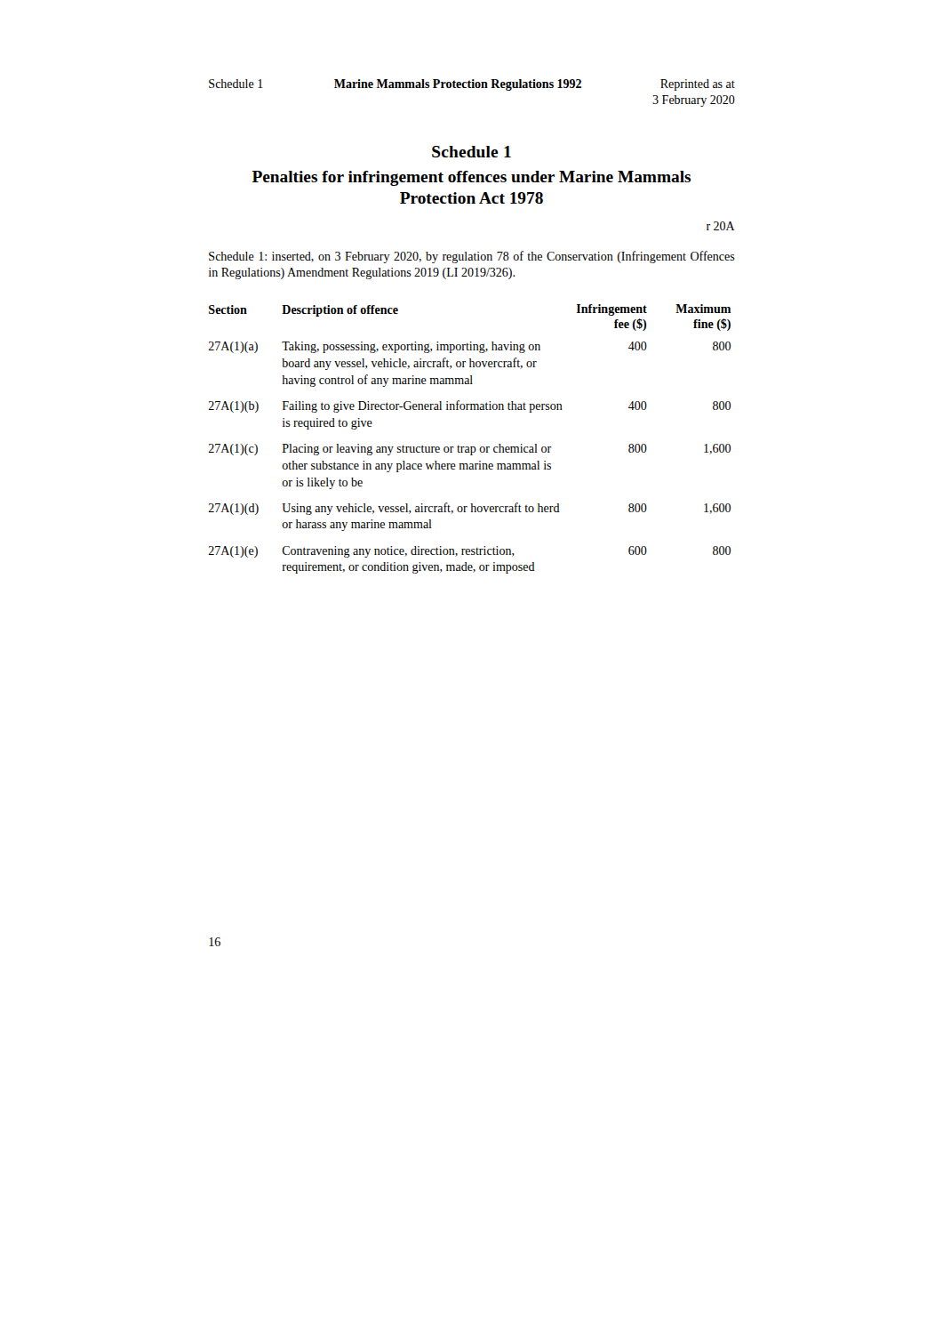Schedule 1
Marine Mammals Protection Regulations 1992
Reprinted as at
3 February 2020
Schedule 1
Penalties for infringement offences under Marine Mammals
Protection Act 1978
r 20A
Schedule 1: inserted, on 3 February 2020, by regulation 78 of the Conservation (Infringement Offences in Regulations) Amendment Regulations 2019 (LI 2019/326).
| Section | Description of offence | Infringement fee ($) | Maximum fine ($) |
| --- | --- | --- | --- |
| 27A(1)(a) | Taking, possessing, exporting, importing, having on board any vessel, vehicle, aircraft, or hovercraft, or having control of any marine mammal | 400 | 800 |
| 27A(1)(b) | Failing to give Director-General information that person is required to give | 400 | 800 |
| 27A(1)(c) | Placing or leaving any structure or trap or chemical or other substance in any place where marine mammal is or is likely to be | 800 | 1,600 |
| 27A(1)(d) | Using any vehicle, vessel, aircraft, or hovercraft to herd or harass any marine mammal | 800 | 1,600 |
| 27A(1)(e) | Contravening any notice, direction, restriction, requirement, or condition given, made, or imposed | 600 | 800 |
16